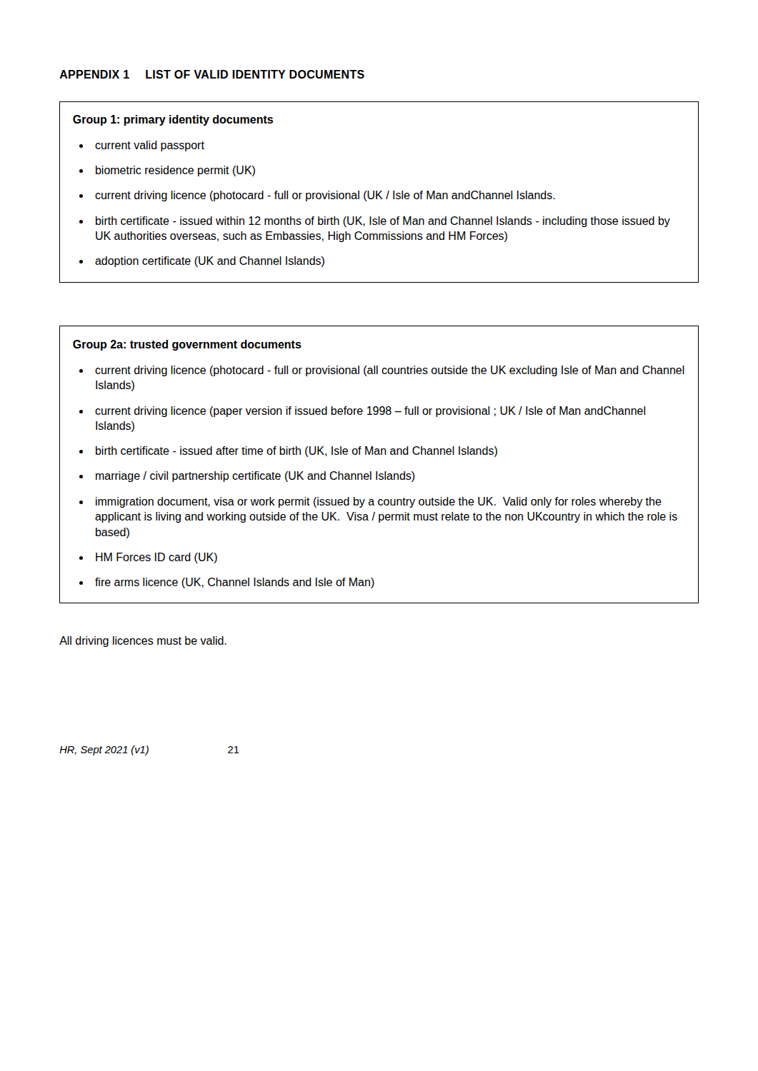APPENDIX 1 LIST OF VALID IDENTITY DOCUMENTS
Group 1: primary identity documents
current valid passport
biometric residence permit (UK)
current driving licence (photocard - full or provisional (UK / Isle of Man andChannel Islands.
birth certificate - issued within 12 months of birth (UK, Isle of Man and Channel Islands - including those issued by UK authorities overseas, such as Embassies, High Commissions and HM Forces)
adoption certificate (UK and Channel Islands)
Group 2a: trusted government documents
current driving licence (photocard - full or provisional (all countries outside the UK excluding Isle of Man and Channel Islands)
current driving licence (paper version if issued before 1998 – full or provisional ; UK / Isle of Man andChannel Islands)
birth certificate - issued after time of birth (UK, Isle of Man and Channel Islands)
marriage / civil partnership certificate (UK and Channel Islands)
immigration document, visa or work permit (issued by a country outside the UK. Valid only for roles whereby the applicant is living and working outside of the UK. Visa / permit must relate to the non UKcountry in which the role is based)
HM Forces ID card (UK)
fire arms licence (UK, Channel Islands and Isle of Man)
All driving licences must be valid.
HR, Sept 2021 (v1) 21